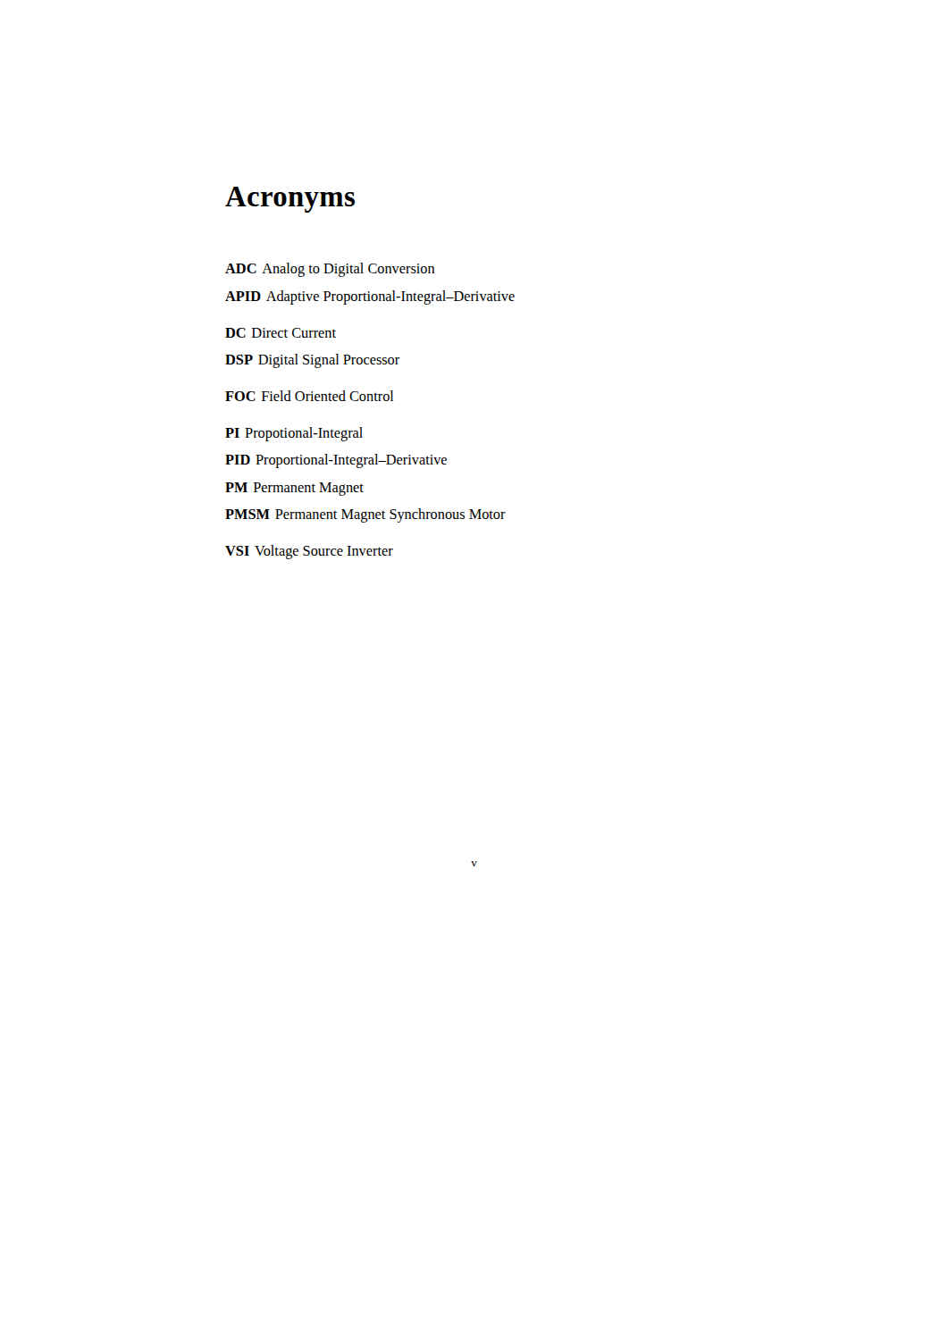Acronyms
ADC
Analog to Digital Conversion
APID
Adaptive Proportional-Integral–Derivative
DC
Direct Current
DSP
Digital Signal Processor
FOC
Field Oriented Control
PI
Propotional-Integral
PID
Proportional-Integral–Derivative
PM
Permanent Magnet
PMSM
Permanent Magnet Synchronous Motor
VSI
Voltage Source Inverter
v